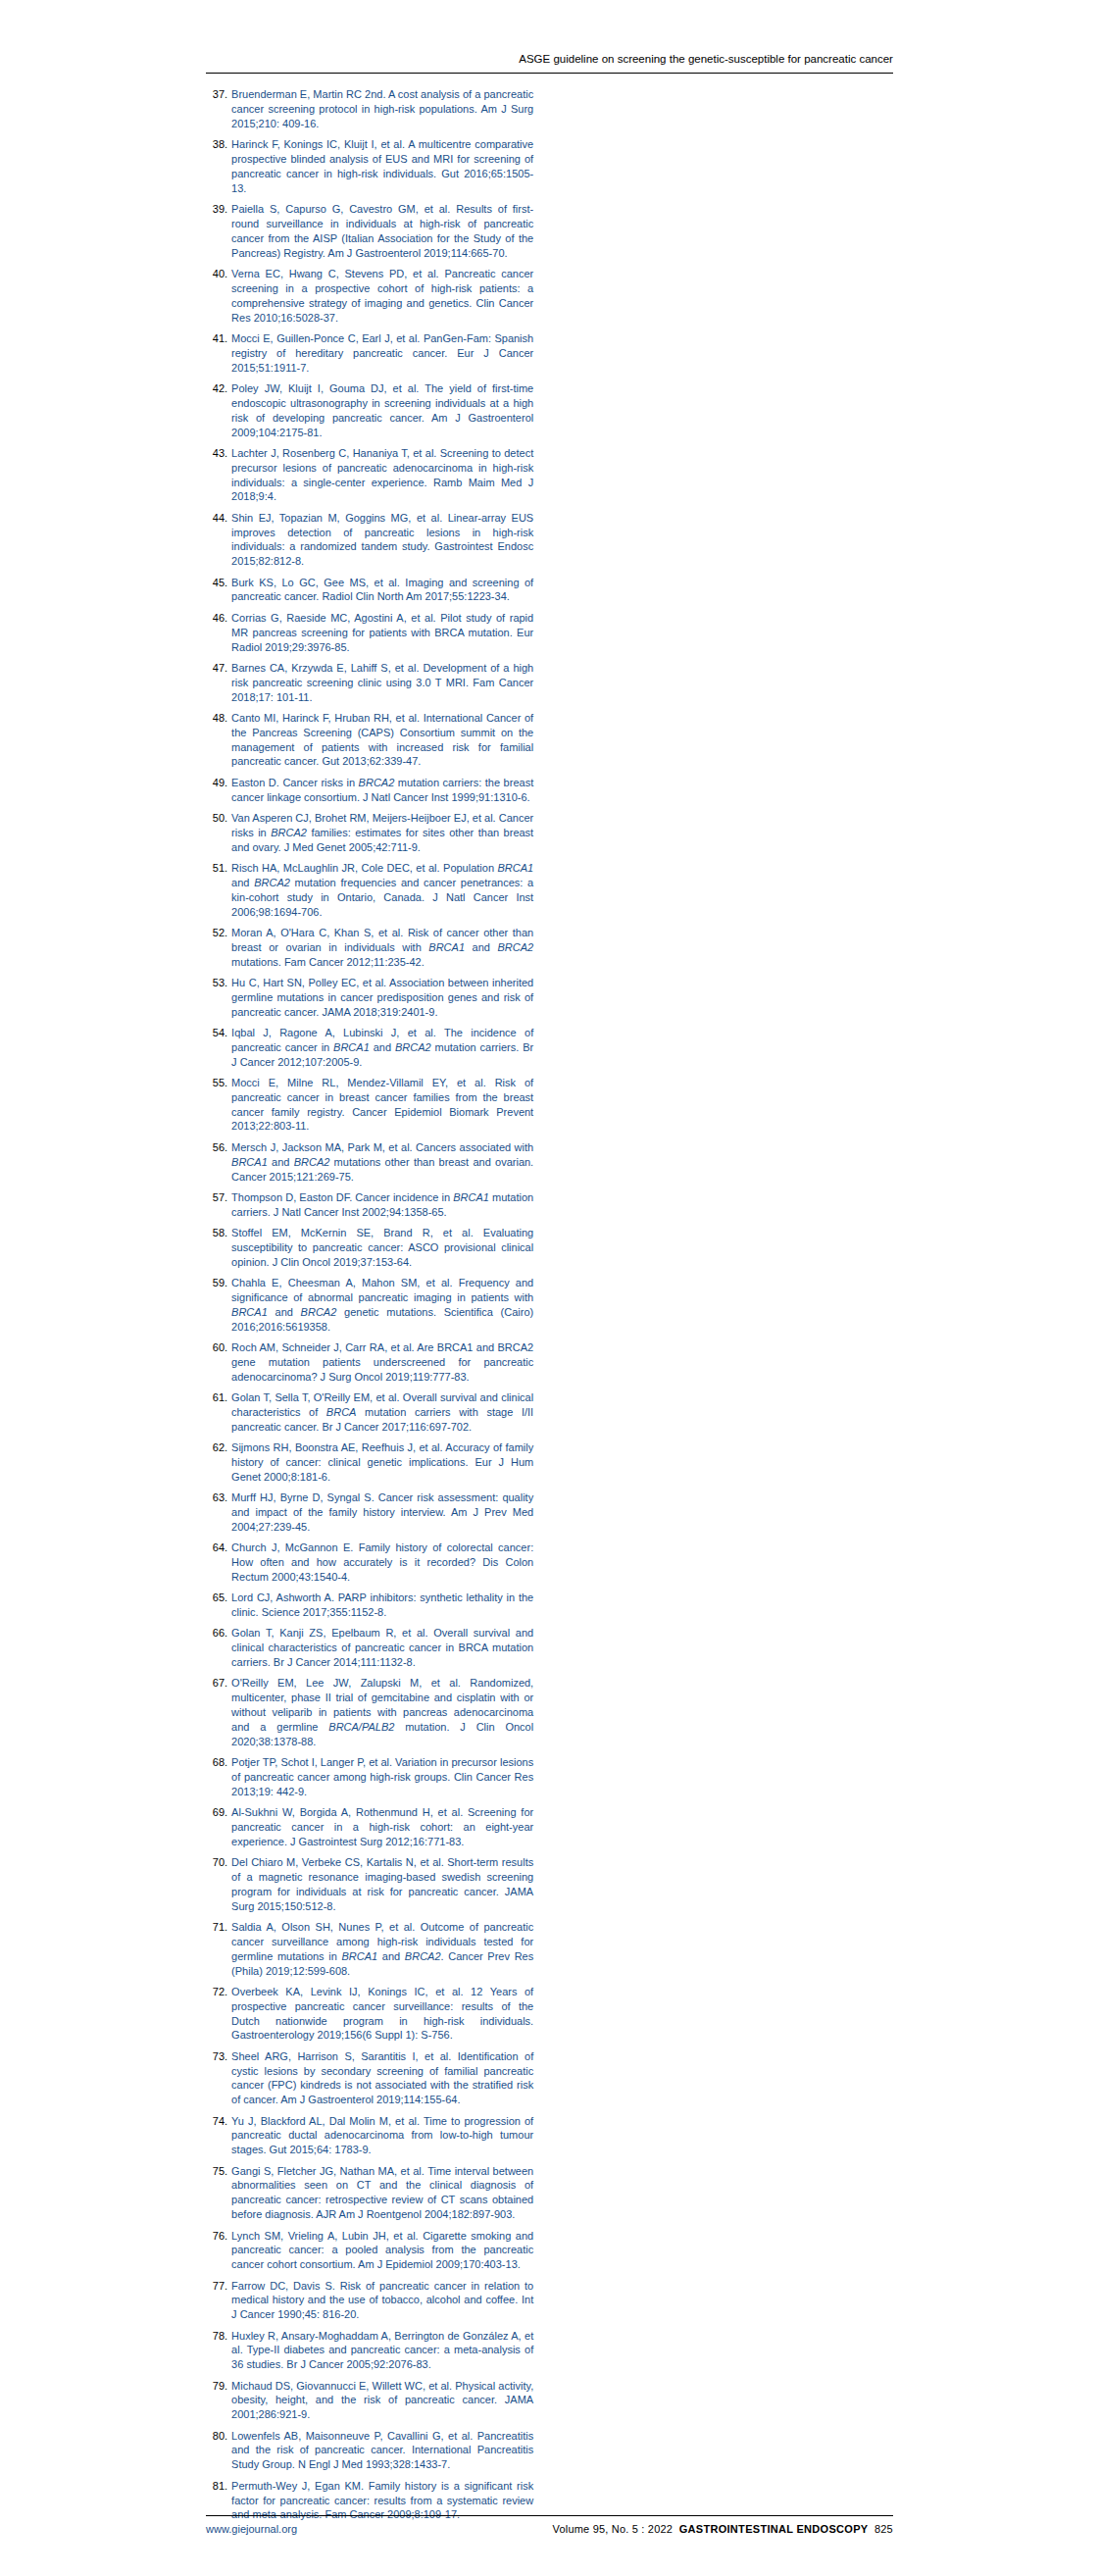ASGE guideline on screening the genetic-susceptible for pancreatic cancer
Bruenderman E, Martin RC 2nd. A cost analysis of a pancreatic cancer screening protocol in high-risk populations. Am J Surg 2015;210: 409-16.
Harinck F, Konings IC, Kluijt I, et al. A multicentre comparative prospective blinded analysis of EUS and MRI for screening of pancreatic cancer in high-risk individuals. Gut 2016;65:1505-13.
Paiella S, Capurso G, Cavestro GM, et al. Results of first-round surveillance in individuals at high-risk of pancreatic cancer from the AISP (Italian Association for the Study of the Pancreas) Registry. Am J Gastroenterol 2019;114:665-70.
Verna EC, Hwang C, Stevens PD, et al. Pancreatic cancer screening in a prospective cohort of high-risk patients: a comprehensive strategy of imaging and genetics. Clin Cancer Res 2010;16:5028-37.
Mocci E, Guillen-Ponce C, Earl J, et al. PanGen-Fam: Spanish registry of hereditary pancreatic cancer. Eur J Cancer 2015;51:1911-7.
Poley JW, Kluijt I, Gouma DJ, et al. The yield of first-time endoscopic ultrasonography in screening individuals at a high risk of developing pancreatic cancer. Am J Gastroenterol 2009;104:2175-81.
Lachter J, Rosenberg C, Hananiya T, et al. Screening to detect precursor lesions of pancreatic adenocarcinoma in high-risk individuals: a single-center experience. Ramb Maim Med J 2018;9:4.
Shin EJ, Topazian M, Goggins MG, et al. Linear-array EUS improves detection of pancreatic lesions in high-risk individuals: a randomized tandem study. Gastrointest Endosc 2015;82:812-8.
Burk KS, Lo GC, Gee MS, et al. Imaging and screening of pancreatic cancer. Radiol Clin North Am 2017;55:1223-34.
Corrias G, Raeside MC, Agostini A, et al. Pilot study of rapid MR pancreas screening for patients with BRCA mutation. Eur Radiol 2019;29:3976-85.
Barnes CA, Krzywda E, Lahiff S, et al. Development of a high risk pancreatic screening clinic using 3.0 T MRI. Fam Cancer 2018;17: 101-11.
Canto MI, Harinck F, Hruban RH, et al. International Cancer of the Pancreas Screening (CAPS) Consortium summit on the management of patients with increased risk for familial pancreatic cancer. Gut 2013;62:339-47.
Easton D. Cancer risks in BRCA2 mutation carriers: the breast cancer linkage consortium. J Natl Cancer Inst 1999;91:1310-6.
Van Asperen CJ, Brohet RM, Meijers-Heijboer EJ, et al. Cancer risks in BRCA2 families: estimates for sites other than breast and ovary. J Med Genet 2005;42:711-9.
Risch HA, McLaughlin JR, Cole DEC, et al. Population BRCA1 and BRCA2 mutation frequencies and cancer penetrances: a kin-cohort study in Ontario, Canada. J Natl Cancer Inst 2006;98:1694-706.
Moran A, O'Hara C, Khan S, et al. Risk of cancer other than breast or ovarian in individuals with BRCA1 and BRCA2 mutations. Fam Cancer 2012;11:235-42.
Hu C, Hart SN, Polley EC, et al. Association between inherited germline mutations in cancer predisposition genes and risk of pancreatic cancer. JAMA 2018;319:2401-9.
Iqbal J, Ragone A, Lubinski J, et al. The incidence of pancreatic cancer in BRCA1 and BRCA2 mutation carriers. Br J Cancer 2012;107:2005-9.
Mocci E, Milne RL, Mendez-Villamil EY, et al. Risk of pancreatic cancer in breast cancer families from the breast cancer family registry. Cancer Epidemiol Biomark Prevent 2013;22:803-11.
Mersch J, Jackson MA, Park M, et al. Cancers associated with BRCA1 and BRCA2 mutations other than breast and ovarian. Cancer 2015;121:269-75.
Thompson D, Easton DF. Cancer incidence in BRCA1 mutation carriers. J Natl Cancer Inst 2002;94:1358-65.
Stoffel EM, McKernin SE, Brand R, et al. Evaluating susceptibility to pancreatic cancer: ASCO provisional clinical opinion. J Clin Oncol 2019;37:153-64.
Chahla E, Cheesman A, Mahon SM, et al. Frequency and significance of abnormal pancreatic imaging in patients with BRCA1 and BRCA2 genetic mutations. Scientifica (Cairo) 2016;2016:5619358.
Roch AM, Schneider J, Carr RA, et al. Are BRCA1 and BRCA2 gene mutation patients underscreened for pancreatic adenocarcinoma? J Surg Oncol 2019;119:777-83.
Golan T, Sella T, O'Reilly EM, et al. Overall survival and clinical characteristics of BRCA mutation carriers with stage I/II pancreatic cancer. Br J Cancer 2017;116:697-702.
Sijmons RH, Boonstra AE, Reefhuis J, et al. Accuracy of family history of cancer: clinical genetic implications. Eur J Hum Genet 2000;8:181-6.
Murff HJ, Byrne D, Syngal S. Cancer risk assessment: quality and impact of the family history interview. Am J Prev Med 2004;27:239-45.
Church J, McGannon E. Family history of colorectal cancer: How often and how accurately is it recorded? Dis Colon Rectum 2000;43:1540-4.
Lord CJ, Ashworth A. PARP inhibitors: synthetic lethality in the clinic. Science 2017;355:1152-8.
Golan T, Kanji ZS, Epelbaum R, et al. Overall survival and clinical characteristics of pancreatic cancer in BRCA mutation carriers. Br J Cancer 2014;111:1132-8.
O'Reilly EM, Lee JW, Zalupski M, et al. Randomized, multicenter, phase II trial of gemcitabine and cisplatin with or without veliparib in patients with pancreas adenocarcinoma and a germline BRCA/PALB2 mutation. J Clin Oncol 2020;38:1378-88.
Potjer TP, Schot I, Langer P, et al. Variation in precursor lesions of pancreatic cancer among high-risk groups. Clin Cancer Res 2013;19: 442-9.
Al-Sukhni W, Borgida A, Rothenmund H, et al. Screening for pancreatic cancer in a high-risk cohort: an eight-year experience. J Gastrointest Surg 2012;16:771-83.
Del Chiaro M, Verbeke CS, Kartalis N, et al. Short-term results of a magnetic resonance imaging-based swedish screening program for individuals at risk for pancreatic cancer. JAMA Surg 2015;150:512-8.
Saldia A, Olson SH, Nunes P, et al. Outcome of pancreatic cancer surveillance among high-risk individuals tested for germline mutations in BRCA1 and BRCA2. Cancer Prev Res (Phila) 2019;12:599-608.
Overbeek KA, Levink IJ, Konings IC, et al. 12 Years of prospective pancreatic cancer surveillance: results of the Dutch nationwide program in high-risk individuals. Gastroenterology 2019;156(6 Suppl 1): S-756.
Sheel ARG, Harrison S, Sarantitis I, et al. Identification of cystic lesions by secondary screening of familial pancreatic cancer (FPC) kindreds is not associated with the stratified risk of cancer. Am J Gastroenterol 2019;114:155-64.
Yu J, Blackford AL, Dal Molin M, et al. Time to progression of pancreatic ductal adenocarcinoma from low-to-high tumour stages. Gut 2015;64: 1783-9.
Gangi S, Fletcher JG, Nathan MA, et al. Time interval between abnormalities seen on CT and the clinical diagnosis of pancreatic cancer: retrospective review of CT scans obtained before diagnosis. AJR Am J Roentgenol 2004;182:897-903.
Lynch SM, Vrieling A, Lubin JH, et al. Cigarette smoking and pancreatic cancer: a pooled analysis from the pancreatic cancer cohort consortium. Am J Epidemiol 2009;170:403-13.
Farrow DC, Davis S. Risk of pancreatic cancer in relation to medical history and the use of tobacco, alcohol and coffee. Int J Cancer 1990;45: 816-20.
Huxley R, Ansary-Moghaddam A, Berrington de González A, et al. Type-II diabetes and pancreatic cancer: a meta-analysis of 36 studies. Br J Cancer 2005;92:2076-83.
Michaud DS, Giovannucci E, Willett WC, et al. Physical activity, obesity, height, and the risk of pancreatic cancer. JAMA 2001;286:921-9.
Lowenfels AB, Maisonneuve P, Cavallini G, et al. Pancreatitis and the risk of pancreatic cancer. International Pancreatitis Study Group. N Engl J Med 1993;328:1433-7.
Permuth-Wey J, Egan KM. Family history is a significant risk factor for pancreatic cancer: results from a systematic review and meta-analysis. Fam Cancer 2009;8:109-17.
www.giejournal.org Volume 95, No. 5 : 2022 GASTROINTESTINAL ENDOSCOPY 825